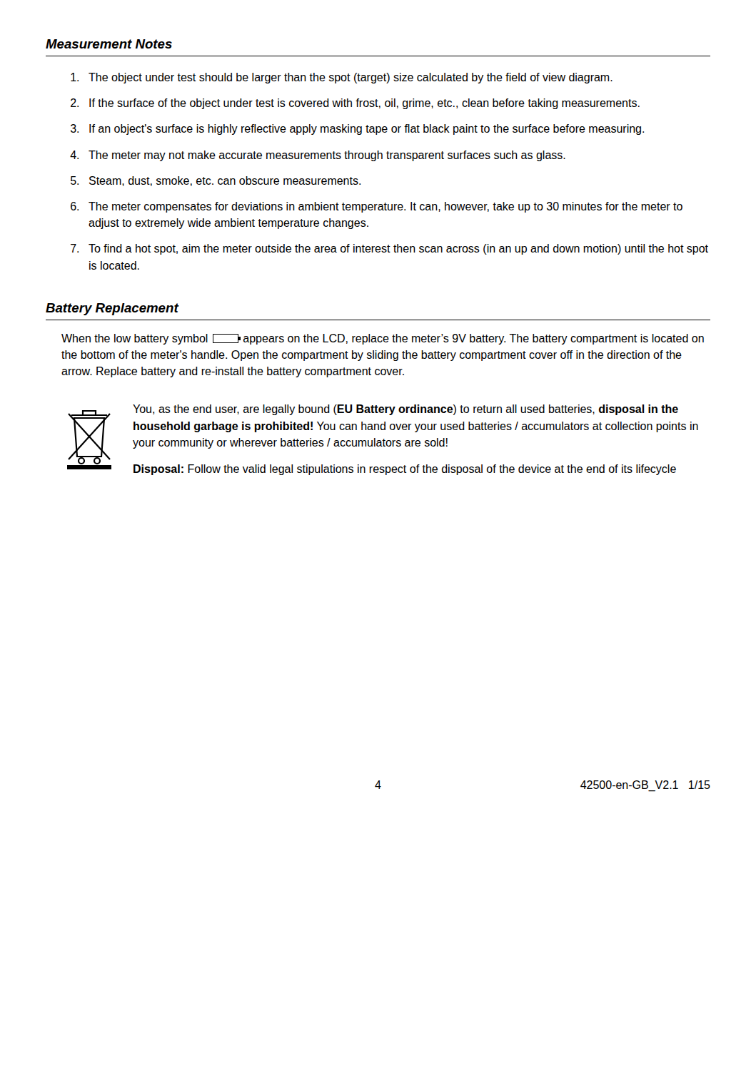Measurement Notes
The object under test should be larger than the spot (target) size calculated by the field of view diagram.
If the surface of the object under test is covered with frost, oil, grime, etc., clean before taking measurements.
If an object's surface is highly reflective apply masking tape or flat black paint to the surface before measuring.
The meter may not make accurate measurements through transparent surfaces such as glass.
Steam, dust, smoke, etc. can obscure measurements.
The meter compensates for deviations in ambient temperature. It can, however, take up to 30 minutes for the meter to adjust to extremely wide ambient temperature changes.
To find a hot spot, aim the meter outside the area of interest then scan across (in an up and down motion) until the hot spot is located.
Battery Replacement
When the low battery symbol appears on the LCD, replace the meter’s 9V battery. The battery compartment is located on the bottom of the meter's handle. Open the compartment by sliding the battery compartment cover off in the direction of the arrow. Replace battery and re-install the battery compartment cover.
You, as the end user, are legally bound (EU Battery ordinance) to return all used batteries, disposal in the household garbage is prohibited! You can hand over your used batteries / accumulators at collection points in your community or wherever batteries / accumulators are sold!
Disposal: Follow the valid legal stipulations in respect of the disposal of the device at the end of its lifecycle
4 42500-en-GB_V2.1 1/15